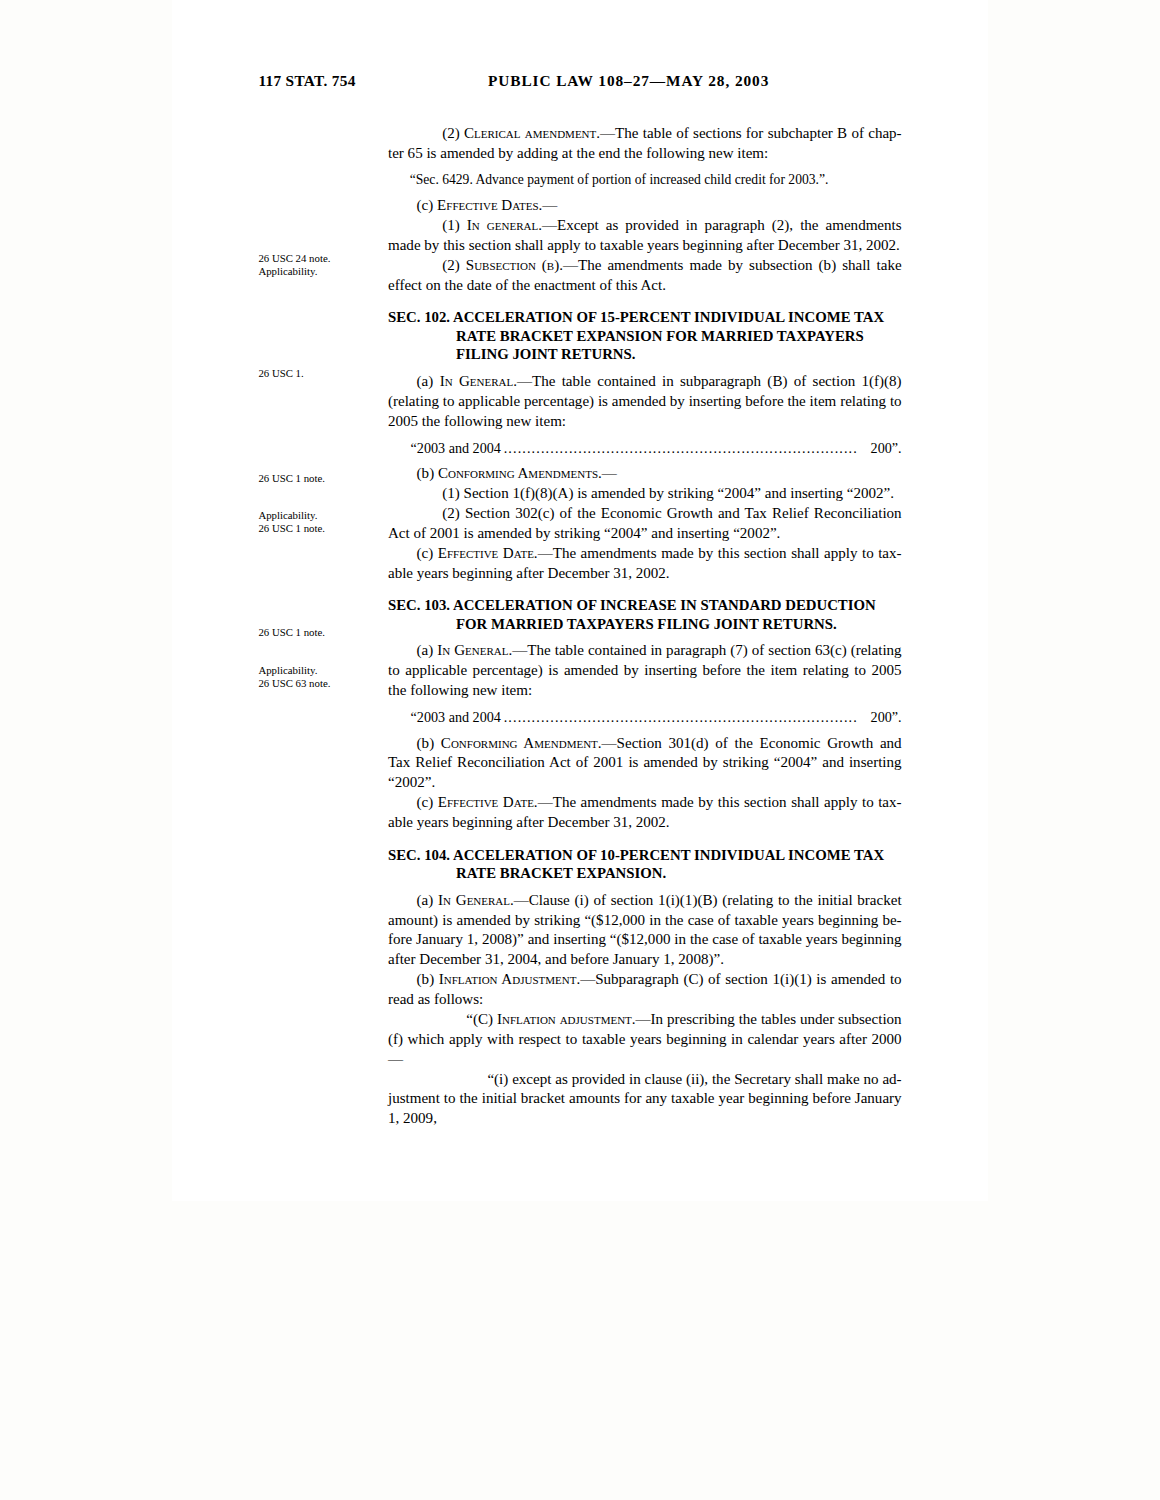117 STAT. 754 PUBLIC LAW 108–27—MAY 28, 2003
26 USC 24 note. Applicability.
26 USC 1.
26 USC 1 note.
Applicability. 26 USC 1 note.
26 USC 1 note.
Applicability. 26 USC 63 note.
(2) Clerical amendment.—The table of sections for subchapter B of chapter 65 is amended by adding at the end the following new item:
“Sec. 6429. Advance payment of portion of increased child credit for 2003.”.
(c) Effective Dates.—
(1) In general.—Except as provided in paragraph (2), the amendments made by this section shall apply to taxable years beginning after December 31, 2002.
(2) Subsection (b).—The amendments made by subsection (b) shall take effect on the date of the enactment of this Act.
SEC. 102. ACCELERATION OF 15-PERCENT INDIVIDUAL INCOME TAX RATE BRACKET EXPANSION FOR MARRIED TAXPAYERS FILING JOINT RETURNS.
(a) In General.—The table contained in subparagraph (B) of section 1(f)(8) (relating to applicable percentage) is amended by inserting before the item relating to 2005 the following new item:
“2003 and 2004 ............................................................................ 200”.
(b) Conforming Amendments.—
(1) Section 1(f)(8)(A) is amended by striking “2004” and inserting “2002”.
(2) Section 302(c) of the Economic Growth and Tax Relief Reconciliation Act of 2001 is amended by striking “2004” and inserting “2002”.
(c) Effective Date.—The amendments made by this section shall apply to taxable years beginning after December 31, 2002.
SEC. 103. ACCELERATION OF INCREASE IN STANDARD DEDUCTION FOR MARRIED TAXPAYERS FILING JOINT RETURNS.
(a) In General.—The table contained in paragraph (7) of section 63(c) (relating to applicable percentage) is amended by inserting before the item relating to 2005 the following new item:
“2003 and 2004 ............................................................................ 200”.
(b) Conforming Amendment.—Section 301(d) of the Economic Growth and Tax Relief Reconciliation Act of 2001 is amended by striking “2004” and inserting “2002”.
(c) Effective Date.—The amendments made by this section shall apply to taxable years beginning after December 31, 2002.
SEC. 104. ACCELERATION OF 10-PERCENT INDIVIDUAL INCOME TAX RATE BRACKET EXPANSION.
(a) In General.—Clause (i) of section 1(i)(1)(B) (relating to the initial bracket amount) is amended by striking “($12,000 in the case of taxable years beginning before January 1, 2008)” and inserting “($12,000 in the case of taxable years beginning after December 31, 2004, and before January 1, 2008)”.
(b) Inflation Adjustment.—Subparagraph (C) of section 1(i)(1) is amended to read as follows:
“(C) Inflation adjustment.—In prescribing the tables under subsection (f) which apply with respect to taxable years beginning in calendar years after 2000—
“(i) except as provided in clause (ii), the Secretary shall make no adjustment to the initial bracket amounts for any taxable year beginning before January 1, 2009,